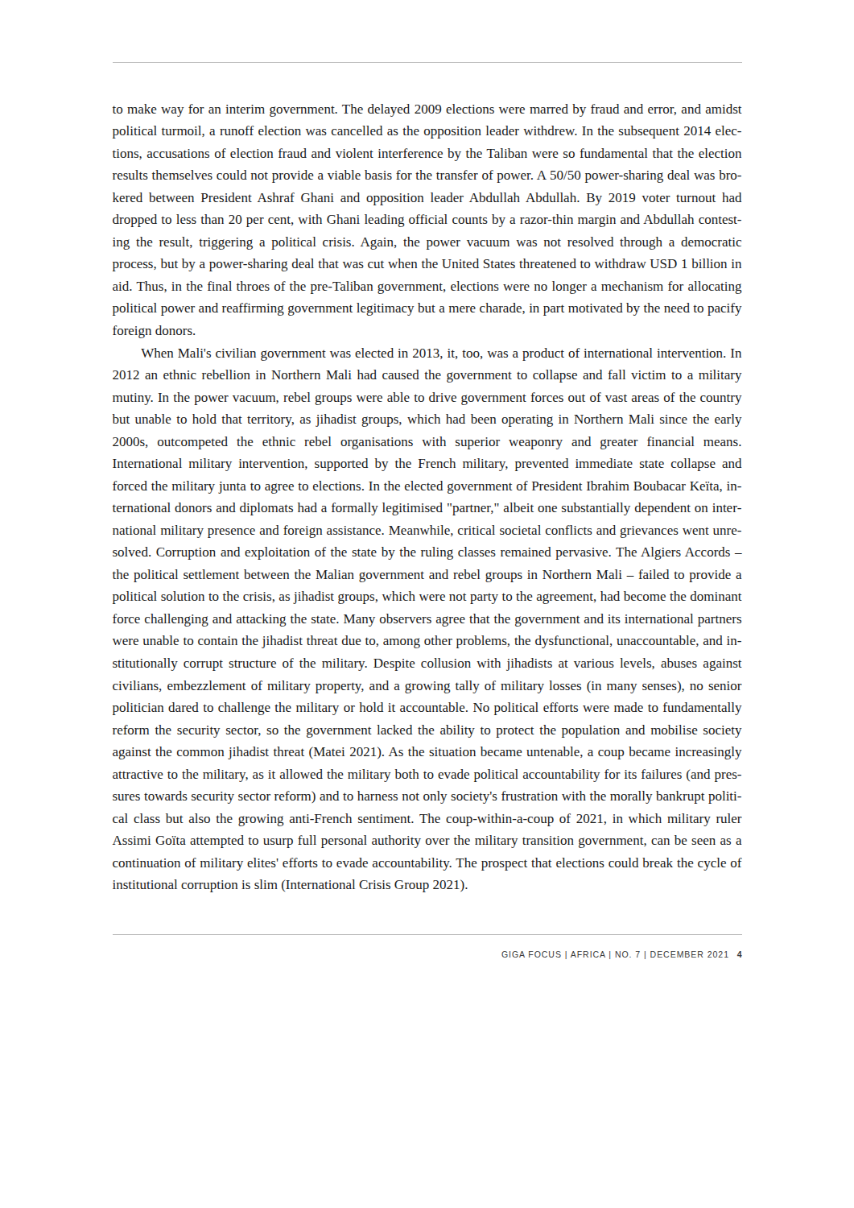to make way for an interim government. The delayed 2009 elections were marred by fraud and error, and amidst political turmoil, a runoff election was cancelled as the opposition leader withdrew. In the subsequent 2014 elections, accusations of election fraud and violent interference by the Taliban were so fundamental that the election results themselves could not provide a viable basis for the transfer of power. A 50/50 power-sharing deal was brokered between President Ashraf Ghani and opposition leader Abdullah Abdullah. By 2019 voter turnout had dropped to less than 20 per cent, with Ghani leading official counts by a razor-thin margin and Abdullah contesting the result, triggering a political crisis. Again, the power vacuum was not resolved through a democratic process, but by a power-sharing deal that was cut when the United States threatened to withdraw USD 1 billion in aid. Thus, in the final throes of the pre-Taliban government, elections were no longer a mechanism for allocating political power and reaffirming government legitimacy but a mere charade, in part motivated by the need to pacify foreign donors.
When Mali's civilian government was elected in 2013, it, too, was a product of international intervention. In 2012 an ethnic rebellion in Northern Mali had caused the government to collapse and fall victim to a military mutiny. In the power vacuum, rebel groups were able to drive government forces out of vast areas of the country but unable to hold that territory, as jihadist groups, which had been operating in Northern Mali since the early 2000s, outcompeted the ethnic rebel organisations with superior weaponry and greater financial means. International military intervention, supported by the French military, prevented immediate state collapse and forced the military junta to agree to elections. In the elected government of President Ibrahim Boubacar Keïta, international donors and diplomats had a formally legitimised "partner," albeit one substantially dependent on international military presence and foreign assistance. Meanwhile, critical societal conflicts and grievances went unresolved. Corruption and exploitation of the state by the ruling classes remained pervasive. The Algiers Accords – the political settlement between the Malian government and rebel groups in Northern Mali – failed to provide a political solution to the crisis, as jihadist groups, which were not party to the agreement, had become the dominant force challenging and attacking the state. Many observers agree that the government and its international partners were unable to contain the jihadist threat due to, among other problems, the dysfunctional, unaccountable, and institutionally corrupt structure of the military. Despite collusion with jihadists at various levels, abuses against civilians, embezzlement of military property, and a growing tally of military losses (in many senses), no senior politician dared to challenge the military or hold it accountable. No political efforts were made to fundamentally reform the security sector, so the government lacked the ability to protect the population and mobilise society against the common jihadist threat (Matei 2021). As the situation became untenable, a coup became increasingly attractive to the military, as it allowed the military both to evade political accountability for its failures (and pressures towards security sector reform) and to harness not only society's frustration with the morally bankrupt political class but also the growing anti-French sentiment. The coup-within-a-coup of 2021, in which military ruler Assimi Goïta attempted to usurp full personal authority over the military transition government, can be seen as a continuation of military elites' efforts to evade accountability. The prospect that elections could break the cycle of institutional corruption is slim (International Crisis Group 2021).
GIGA FOCUS | AFRICA | NO. 7 | DECEMBER 2021 4